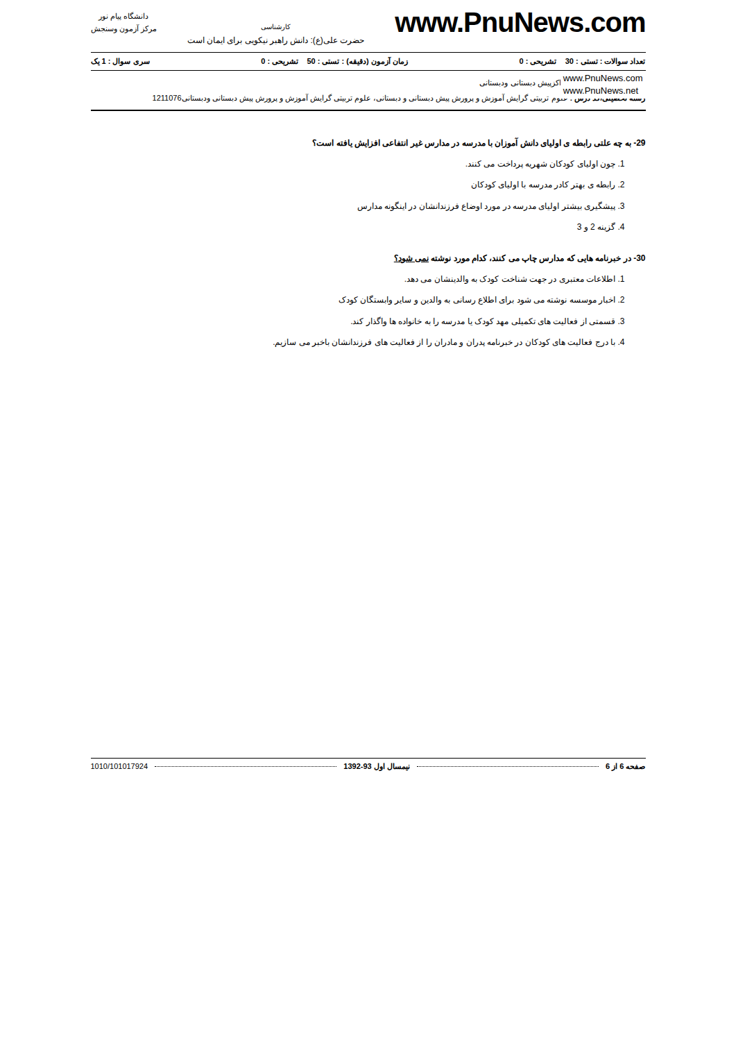www.PnuNews.com
کارشناسی
حضرت علی(ع): دانش راهبر نیکویی برای ایمان است
دانشگاه پیام نور
مرکز آزمون وسنجش
تعداد سوالات : تستی : 30 تشریحی : 0
زمان آزمون (دقیقه) : تستی : 50 تشریحی : 0
سری سوال : 1 یک
www.PnuNews.com
www.PnuNews.net
عنـــوان درس : مدیریت مراکزپیش دبستانی ودبستانی
رشته تحصیلی/کد درس : علوم تربیتی گرایش آموزش و پرورش پیش دبستانی و دبستانی، علوم تربیتی گرایش آموزش و پرورش پیش دبستانی ودبستانی1211076
29- به چه علتی رابطه ی اولیای دانش آموزان با مدرسه در مدارس غیر انتفاعی افزایش یافته است؟
1. چون اولیای کودکان شهریه پرداخت می کنند.
2. رابطه ی بهتر کادر مدرسه با اولیای کودکان
3. پیشگیری بیشتر اولیای مدرسه در مورد اوضاع فرزندانشان در اینگونه مدارس
4. گزینه 2 و 3
30- در خبرنامه هایی که مدارس چاپ می کنند، کدام مورد نوشته نمی شود؟
1. اطلاعات معتبری در جهت شناخت کودک به والدینشان می دهد.
2. اخبار موسسه نوشته می شود برای اطلاع رسانی به والدین و سایر وابستگان کودک
3. قسمتی از فعالیت های تکمیلی مهد کودک یا مدرسه را به خانواده ها واگذار کند.
4. با درج فعالیت های کودکان در خبرنامه پدران و مادران را از فعالیت های فرزندانشان باخبر می سازیم.
صفحه 6 از 6
نیمسال اول 93-1392
1010/101017924